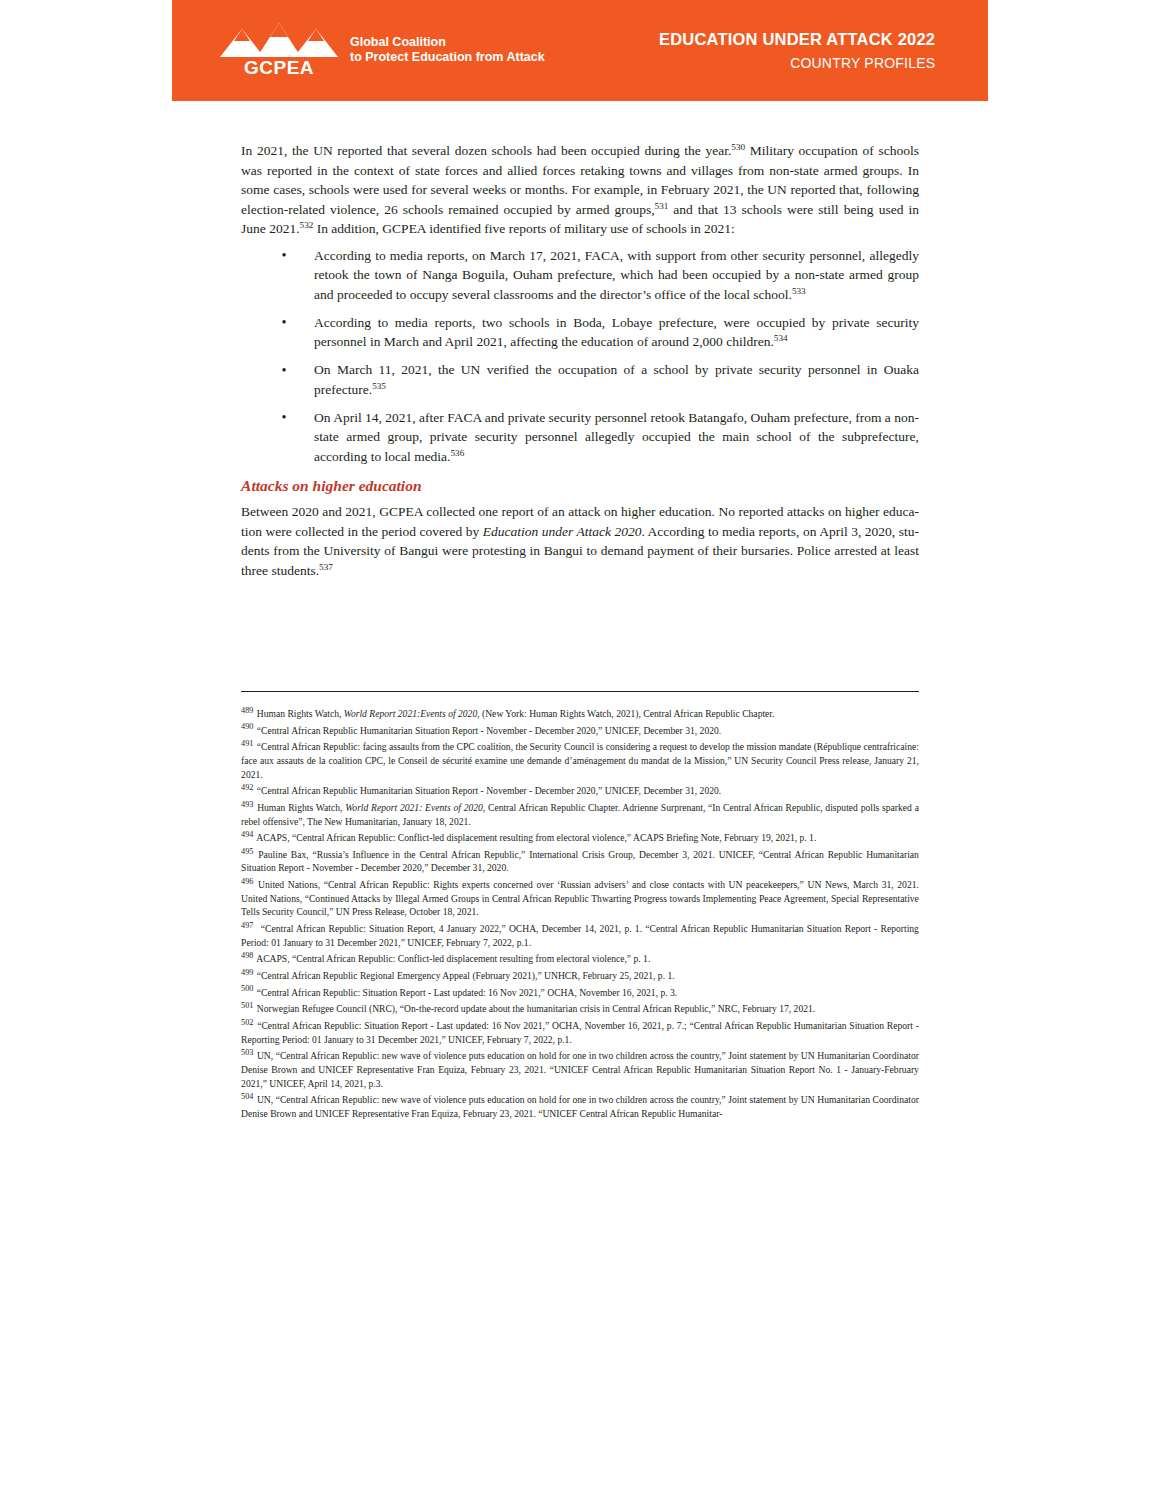GCPEA
Global Coalition
to Protect Education from Attack
EDUCATION UNDER ATTACK 2022
COUNTRY PROFILES
In 2021, the UN reported that several dozen schools had been occupied during the year.530 Military occupation of schools was reported in the context of state forces and allied forces retaking towns and villages from non-state armed groups. In some cases, schools were used for several weeks or months. For example, in February 2021, the UN reported that, following election-related violence, 26 schools remained occupied by armed groups,531 and that 13 schools were still being used in June 2021.532 In addition, GCPEA identified five reports of military use of schools in 2021:
According to media reports, on March 17, 2021, FACA, with support from other security personnel, allegedly retook the town of Nanga Boguila, Ouham prefecture, which had been occupied by a non-state armed group and proceeded to occupy several classrooms and the director’s office of the local school.533
According to media reports, two schools in Boda, Lobaye prefecture, were occupied by private security personnel in March and April 2021, affecting the education of around 2,000 children.534
On March 11, 2021, the UN verified the occupation of a school by private security personnel in Ouaka prefecture.535
On April 14, 2021, after FACA and private security personnel retook Batangafo, Ouham prefecture, from a non-state armed group, private security personnel allegedly occupied the main school of the subprefecture, according to local media.536
Attacks on higher education
Between 2020 and 2021, GCPEA collected one report of an attack on higher education. No reported attacks on higher education were collected in the period covered by Education under Attack 2020. According to media reports, on April 3, 2020, students from the University of Bangui were protesting in Bangui to demand payment of their bursaries. Police arrested at least three students.537
489 Human Rights Watch, World Report 2021:Events of 2020, (New York: Human Rights Watch, 2021), Central African Republic Chapter.
490 “Central African Republic Humanitarian Situation Report - November - December 2020,” UNICEF, December 31, 2020.
491 “Central African Republic: facing assaults from the CPC coalition, the Security Council is considering a request to develop the mission mandate (République centrafricaine: face aux assauts de la coalition CPC, le Conseil de sécurité examine une demande d’aménagement du mandat de la Mission,” UN Security Council Press release, January 21, 2021.
492 “Central African Republic Humanitarian Situation Report - November - December 2020,” UNICEF, December 31, 2020.
493 Human Rights Watch, World Report 2021: Events of 2020, Central African Republic Chapter. Adrienne Surprenant, “In Central African Republic, disputed polls sparked a rebel offensive”, The New Humanitarian, January 18, 2021.
494 ACAPS, “Central African Republic: Conflict-led displacement resulting from electoral violence,” ACAPS Briefing Note, February 19, 2021, p. 1.
495 Pauline Bax, “Russia’s Influence in the Central African Republic,” International Crisis Group, December 3, 2021. UNICEF, “Central African Republic Humanitarian Situation Report - November - December 2020,” December 31, 2020.
496 United Nations, “Central African Republic: Rights experts concerned over ‘Russian advisers’ and close contacts with UN peacekeepers,” UN News, March 31, 2021. United Nations, “Continued Attacks by Illegal Armed Groups in Central African Republic Thwarting Progress towards Implementing Peace Agreement, Special Representative Tells Security Council,” UN Press Release, October 18, 2021.
497 “Central African Republic: Situation Report, 4 January 2022,” OCHA, December 14, 2021, p. 1. “Central African Republic Humanitarian Situation Report - Reporting Period: 01 January to 31 December 2021,” UNICEF, February 7, 2022, p.1.
498 ACAPS, “Central African Republic: Conflict-led displacement resulting from electoral violence,” p. 1.
499 “Central African Republic Regional Emergency Appeal (February 2021),” UNHCR, February 25, 2021, p. 1.
500 “Central African Republic: Situation Report - Last updated: 16 Nov 2021,” OCHA, November 16, 2021, p. 3.
501 Norwegian Refugee Council (NRC), “On-the-record update about the humanitarian crisis in Central African Republic,” NRC, February 17, 2021.
502 “Central African Republic: Situation Report - Last updated: 16 Nov 2021,” OCHA, November 16, 2021, p. 7.; “Central African Republic Humanitarian Situation Report - Reporting Period: 01 January to 31 December 2021,” UNICEF, February 7, 2022, p.1.
503 UN, “Central African Republic: new wave of violence puts education on hold for one in two children across the country,” Joint statement by UN Humanitarian Coordinator Denise Brown and UNICEF Representative Fran Equiza, February 23, 2021. “UNICEF Central African Republic Humanitarian Situation Report No. 1 - January-February 2021,” UNICEF, April 14, 2021, p.3.
504 UN, “Central African Republic: new wave of violence puts education on hold for one in two children across the country,” Joint statement by UN Humanitarian Coordinator Denise Brown and UNICEF Representative Fran Equiza, February 23, 2021. “UNICEF Central African Republic Humanitar-